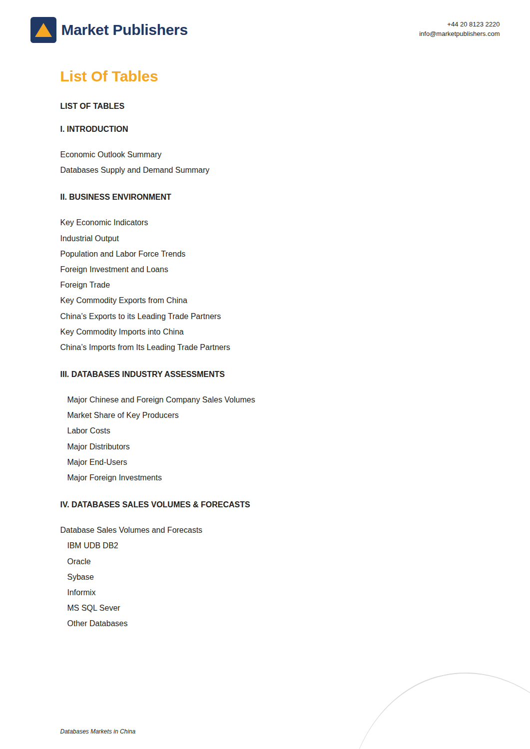Market Publishers
+44 20 8123 2220
info@marketpublishers.com
List Of Tables
LIST OF TABLES
I. INTRODUCTION
Economic Outlook Summary
Databases Supply and Demand Summary
II. BUSINESS ENVIRONMENT
Key Economic Indicators
Industrial Output
Population and Labor Force Trends
Foreign Investment and Loans
Foreign Trade
Key Commodity Exports from China
China’s Exports to its Leading Trade Partners
Key Commodity Imports into China
China’s Imports from Its Leading Trade Partners
III. DATABASES INDUSTRY ASSESSMENTS
Major Chinese and Foreign Company Sales Volumes
Market Share of Key Producers
Labor Costs
Major Distributors
Major End-Users
Major Foreign Investments
IV. DATABASES SALES VOLUMES & FORECASTS
Database Sales Volumes and Forecasts
IBM UDB DB2
Oracle
Sybase
Informix
MS SQL Sever
Other Databases
Databases Markets in China